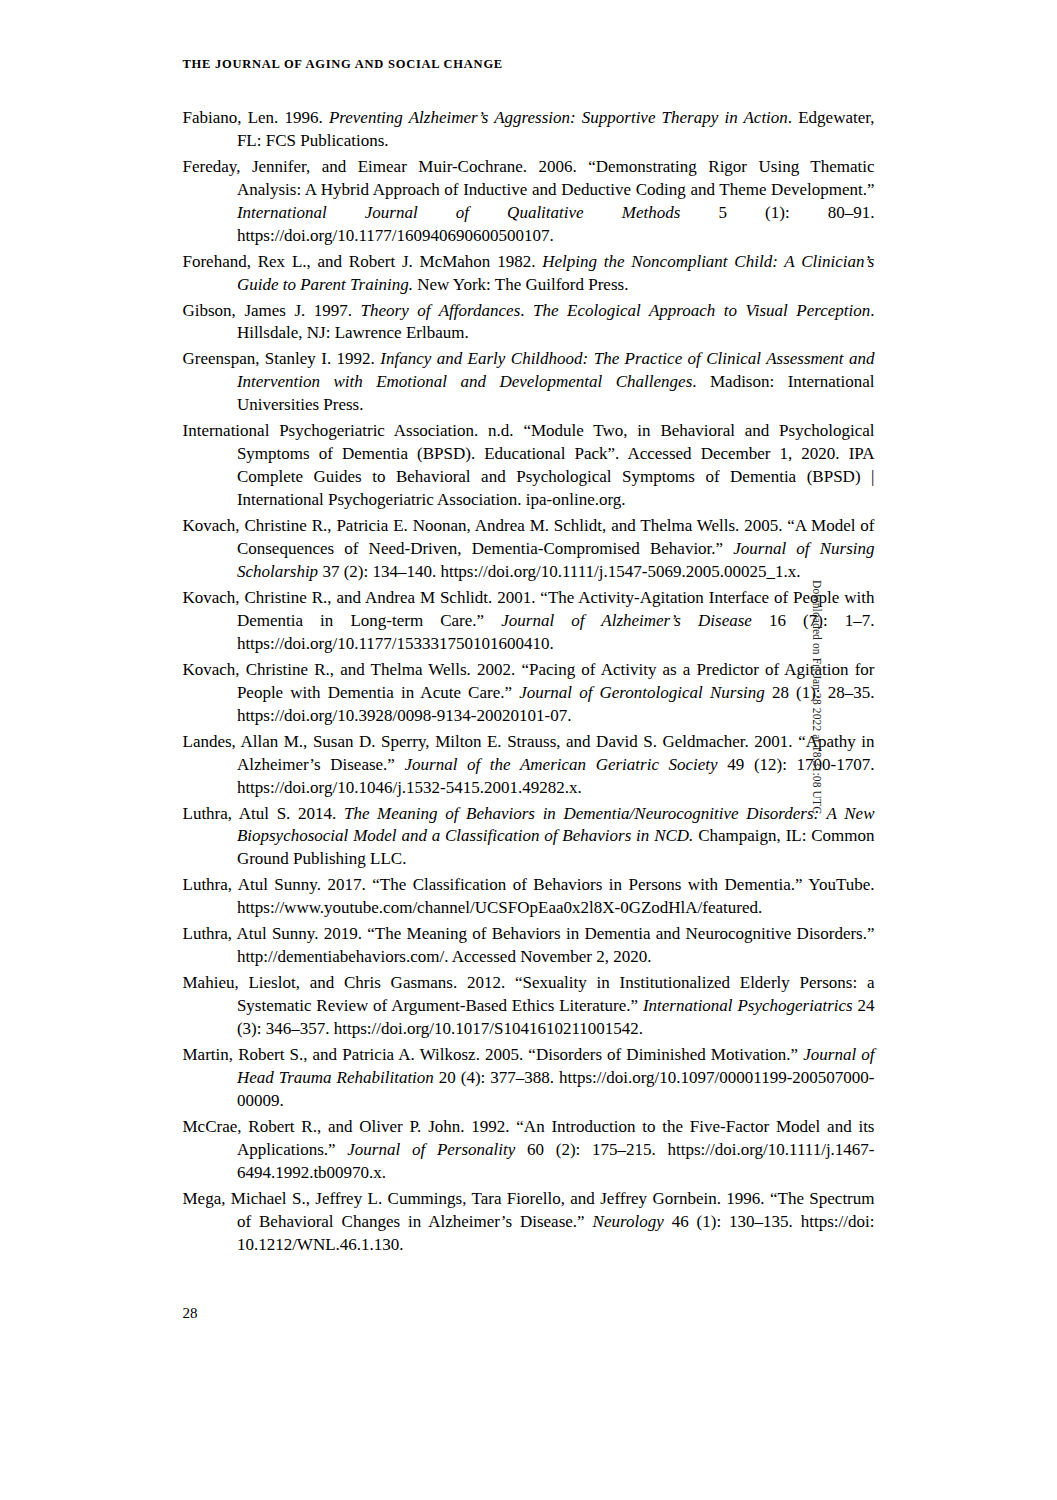Downloaded on Fri Jan 28 2022 at 18:31:08 UTC
The Journal of Aging and Social Change
Fabiano, Len. 1996. Preventing Alzheimer’s Aggression: Supportive Therapy in Action. Edgewater, FL: FCS Publications.
Fereday, Jennifer, and Eimear Muir-Cochrane. 2006. “Demonstrating Rigor Using Thematic Analysis: A Hybrid Approach of Inductive and Deductive Coding and Theme Development.” International Journal of Qualitative Methods 5 (1): 80–91. https://doi.org/10.1177/160940690600500107.
Forehand, Rex L., and Robert J. McMahon 1982. Helping the Noncompliant Child: A Clinician’s Guide to Parent Training. New York: The Guilford Press.
Gibson, James J. 1997. Theory of Affordances. The Ecological Approach to Visual Perception. Hillsdale, NJ: Lawrence Erlbaum.
Greenspan, Stanley I. 1992. Infancy and Early Childhood: The Practice of Clinical Assessment and Intervention with Emotional and Developmental Challenges. Madison: International Universities Press.
International Psychogeriatric Association. n.d. “Module Two, in Behavioral and Psychological Symptoms of Dementia (BPSD). Educational Pack”. Accessed December 1, 2020. IPA Complete Guides to Behavioral and Psychological Symptoms of Dementia (BPSD) | International Psychogeriatric Association. ipa-online.org.
Kovach, Christine R., Patricia E. Noonan, Andrea M. Schlidt, and Thelma Wells. 2005. “A Model of Consequences of Need-Driven, Dementia-Compromised Behavior.” Journal of Nursing Scholarship 37 (2): 134–140. https://doi.org/10.1111/j.1547-5069.2005.00025_1.x.
Kovach, Christine R., and Andrea M Schlidt. 2001. “The Activity-Agitation Interface of People with Dementia in Long-term Care.” Journal of Alzheimer’s Disease 16 (7): 1–7. https://doi.org/10.1177/153331750101600410.
Kovach, Christine R., and Thelma Wells. 2002. “Pacing of Activity as a Predictor of Agitation for People with Dementia in Acute Care.” Journal of Gerontological Nursing 28 (1): 28–35. https://doi.org/10.3928/0098-9134-20020101-07.
Landes, Allan M., Susan D. Sperry, Milton E. Strauss, and David S. Geldmacher. 2001. “Apathy in Alzheimer’s Disease.” Journal of the American Geriatric Society 49 (12): 1700-1707. https://doi.org/10.1046/j.1532-5415.2001.49282.x.
Luthra, Atul S. 2014. The Meaning of Behaviors in Dementia/Neurocognitive Disorders: A New Biopsychosocial Model and a Classification of Behaviors in NCD. Champaign, IL: Common Ground Publishing LLC.
Luthra, Atul Sunny. 2017. “The Classification of Behaviors in Persons with Dementia.” YouTube. https://www.youtube.com/channel/UCSFOpEaa0x2l8X-0GZodHlA/featured.
Luthra, Atul Sunny. 2019. “The Meaning of Behaviors in Dementia and Neurocognitive Disorders.” http://dementiabehaviors.com/. Accessed November 2, 2020.
Mahieu, Lieslot, and Chris Gasmans. 2012. “Sexuality in Institutionalized Elderly Persons: a Systematic Review of Argument-Based Ethics Literature.” International Psychogeriatrics 24 (3): 346–357. https://doi.org/10.1017/S1041610211001542.
Martin, Robert S., and Patricia A. Wilkosz. 2005. “Disorders of Diminished Motivation.” Journal of Head Trauma Rehabilitation 20 (4): 377–388. https://doi.org/10.1097/00001199-200507000-00009.
McCrae, Robert R., and Oliver P. John. 1992. “An Introduction to the Five-Factor Model and its Applications.” Journal of Personality 60 (2): 175–215. https://doi.org/10.1111/j.1467-6494.1992.tb00970.x.
Mega, Michael S., Jeffrey L. Cummings, Tara Fiorello, and Jeffrey Gornbein. 1996. “The Spectrum of Behavioral Changes in Alzheimer’s Disease.” Neurology 46 (1): 130–135. https://doi: 10.1212/WNL.46.1.130.
28